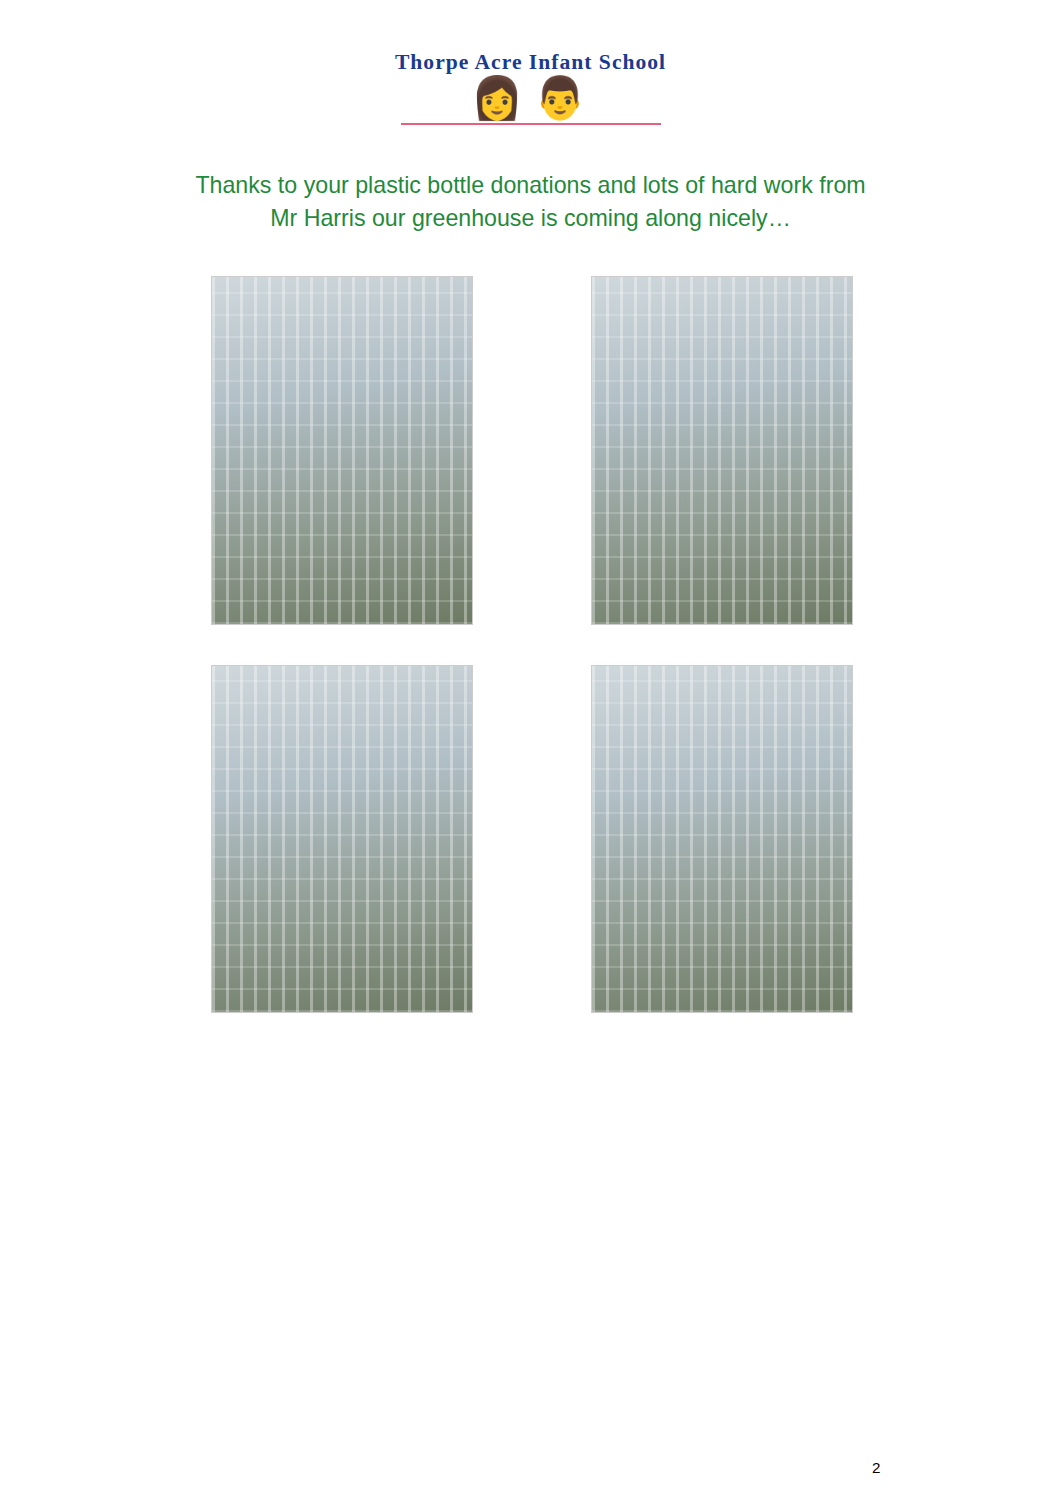Thorpe Acre Infant School
👩 👨
Thanks to your plastic bottle donations and lots of hard work from Mr Harris our greenhouse is coming along nicely…
2